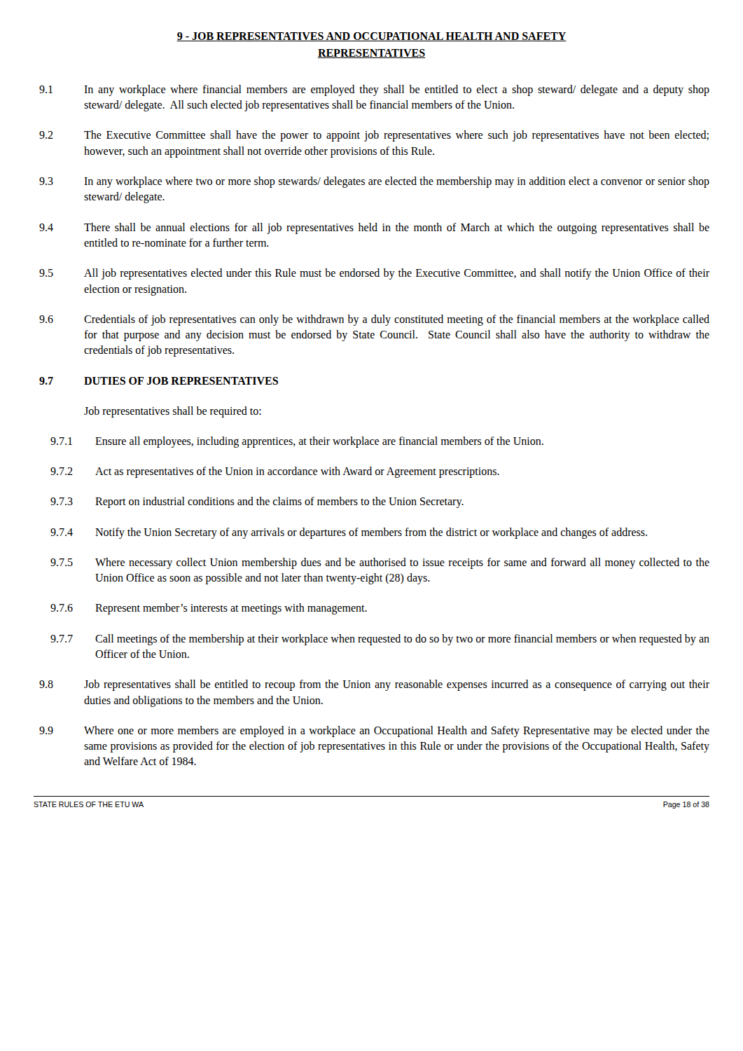9 - JOB REPRESENTATIVES AND OCCUPATIONAL HEALTH AND SAFETY
REPRESENTATIVES
9.1
In any workplace where financial members are employed they shall be entitled to elect a shop steward/ delegate and a deputy shop steward/ delegate. All such elected job representatives shall be financial members of the Union.
9.2
The Executive Committee shall have the power to appoint job representatives where such job representatives have not been elected; however, such an appointment shall not override other provisions of this Rule.
9.3
In any workplace where two or more shop stewards/ delegates are elected the membership may in addition elect a convenor or senior shop steward/ delegate.
9.4
There shall be annual elections for all job representatives held in the month of March at which the outgoing representatives shall be entitled to re-nominate for a further term.
9.5
All job representatives elected under this Rule must be endorsed by the Executive Committee, and shall notify the Union Office of their election or resignation.
9.6
Credentials of job representatives can only be withdrawn by a duly constituted meeting of the financial members at the workplace called for that purpose and any decision must be endorsed by State Council. State Council shall also have the authority to withdraw the credentials of job representatives.
9.7
DUTIES OF JOB REPRESENTATIVES
Job representatives shall be required to:
9.7.1
Ensure all employees, including apprentices, at their workplace are financial members of the Union.
9.7.2
Act as representatives of the Union in accordance with Award or Agreement prescriptions.
9.7.3
Report on industrial conditions and the claims of members to the Union Secretary.
9.7.4
Notify the Union Secretary of any arrivals or departures of members from the district or workplace and changes of address.
9.7.5
Where necessary collect Union membership dues and be authorised to issue receipts for same and forward all money collected to the Union Office as soon as possible and not later than twenty-eight (28) days.
9.7.6
Represent member’s interests at meetings with management.
9.7.7
Call meetings of the membership at their workplace when requested to do so by two or more financial members or when requested by an Officer of the Union.
9.8
Job representatives shall be entitled to recoup from the Union any reasonable expenses incurred as a consequence of carrying out their duties and obligations to the members and the Union.
9.9
Where one or more members are employed in a workplace an Occupational Health and Safety Representative may be elected under the same provisions as provided for the election of job representatives in this Rule or under the provisions of the Occupational Health, Safety and Welfare Act of 1984.
STATE RULES OF THE ETU WA Page 18 of 38